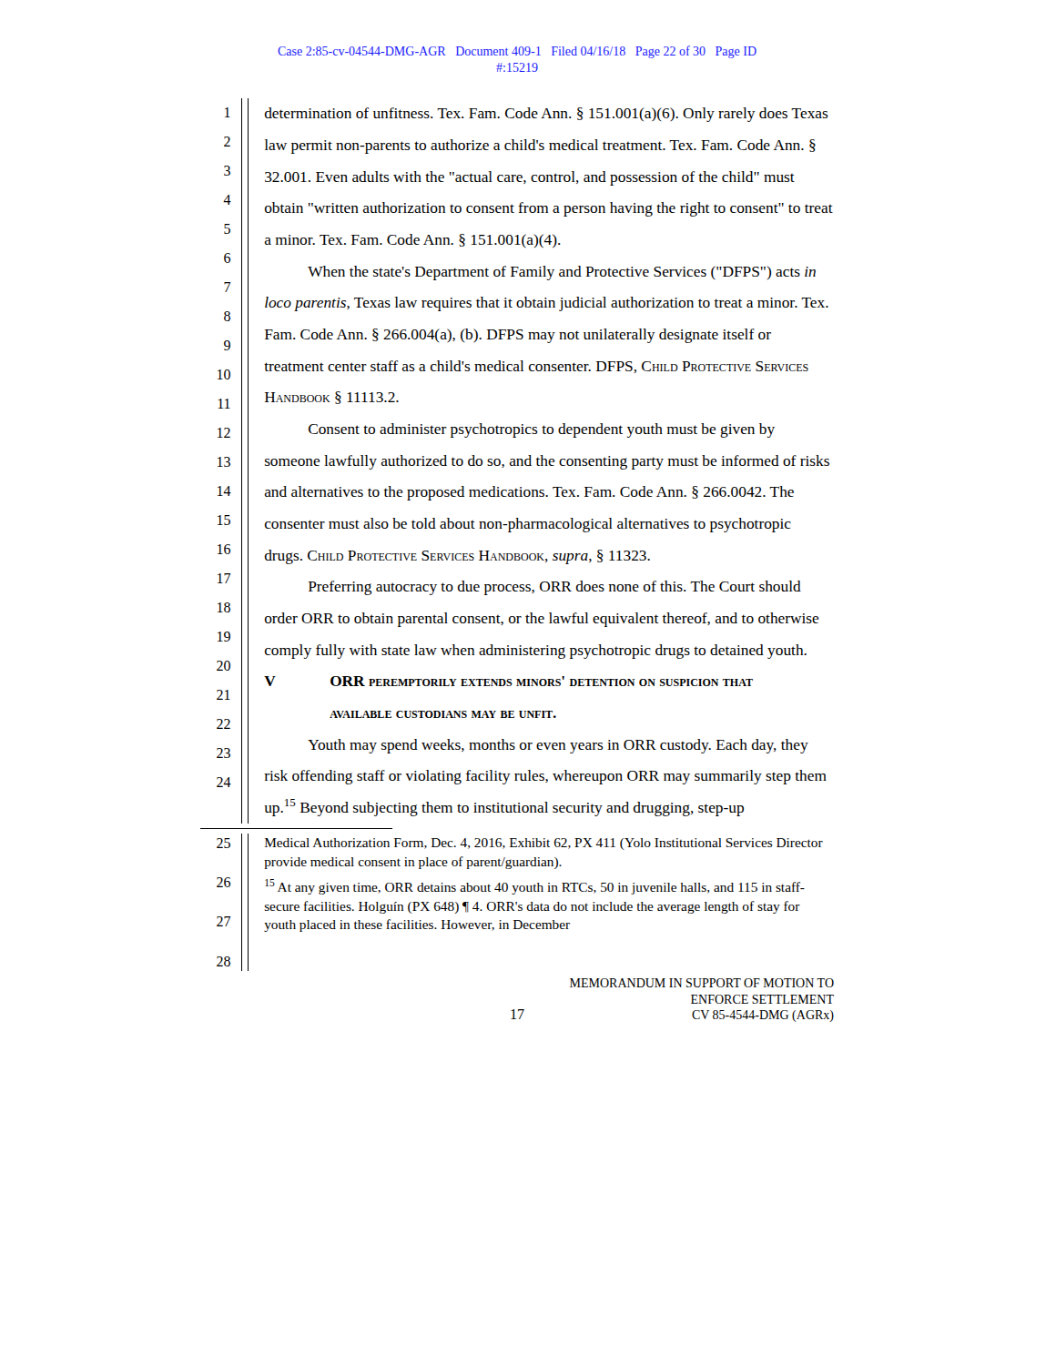Case 2:85-cv-04544-DMG-AGR Document 409-1 Filed 04/16/18 Page 22 of 30 Page ID #:15219
1
2
3
4
5
6
7
8
9
10
11
12
13
14
15
16
17
18
19
20
21
22
23
24
determination of unfitness. Tex. Fam. Code Ann. § 151.001(a)(6). Only rarely does Texas law permit non-parents to authorize a child's medical treatment. Tex. Fam. Code Ann. § 32.001. Even adults with the "actual care, control, and possession of the child" must obtain "written authorization to consent from a person having the right to consent" to treat a minor. Tex. Fam. Code Ann. § 151.001(a)(4).
When the state's Department of Family and Protective Services ("DFPS") acts in loco parentis, Texas law requires that it obtain judicial authorization to treat a minor. Tex. Fam. Code Ann. § 266.004(a), (b). DFPS may not unilaterally designate itself or treatment center staff as a child's medical consenter. DFPS, Child Protective Services Handbook § 11113.2.
Consent to administer psychotropics to dependent youth must be given by someone lawfully authorized to do so, and the consenting party must be informed of risks and alternatives to the proposed medications. Tex. Fam. Code Ann. § 266.0042. The consenter must also be told about non-pharmacological alternatives to psychotropic drugs. Child Protective Services Handbook, supra, § 11323.
Preferring autocracy to due process, ORR does none of this. The Court should order ORR to obtain parental consent, or the lawful equivalent thereof, and to otherwise comply fully with state law when administering psychotropic drugs to detained youth.
V ORR peremptorily extends minors' detention on suspicion that
available custodians may be unfit.
Youth may spend weeks, months or even years in ORR custody. Each day, they risk offending staff or violating facility rules, whereupon ORR may summarily step them up.15 Beyond subjecting them to institutional security and drugging, step-up
25
26
27
28
Medical Authorization Form, Dec. 4, 2016, Exhibit 62, PX 411 (Yolo Institutional Services Director provide medical consent in place of parent/guardian).
15 At any given time, ORR detains about 40 youth in RTCs, 50 in juvenile halls, and 115 in staff-secure facilities. Holguín (PX 648) ¶ 4. ORR's data do not include the average length of stay for youth placed in these facilities. However, in December
17
MEMORANDUM IN SUPPORT OF MOTION TO
ENFORCE SETTLEMENT
CV 85-4544-DMG (AGRx)